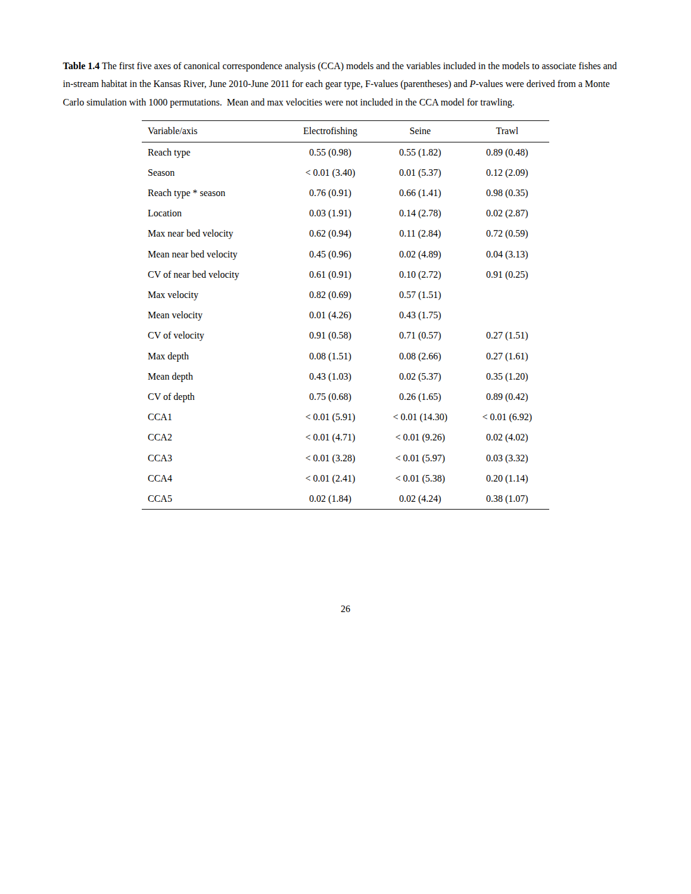Table 1.4 The first five axes of canonical correspondence analysis (CCA) models and the variables included in the models to associate fishes and in-stream habitat in the Kansas River, June 2010-June 2011 for each gear type, F-values (parentheses) and P-values were derived from a Monte Carlo simulation with 1000 permutations. Mean and max velocities were not included in the CCA model for trawling.
| Variable/axis | Electrofishing | Seine | Trawl |
| --- | --- | --- | --- |
| Reach type | 0.55 (0.98) | 0.55 (1.82) | 0.89 (0.48) |
| Season | < 0.01 (3.40) | 0.01 (5.37) | 0.12 (2.09) |
| Reach type * season | 0.76 (0.91) | 0.66 (1.41) | 0.98 (0.35) |
| Location | 0.03 (1.91) | 0.14 (2.78) | 0.02 (2.87) |
| Max near bed velocity | 0.62 (0.94) | 0.11 (2.84) | 0.72 (0.59) |
| Mean near bed velocity | 0.45 (0.96) | 0.02 (4.89) | 0.04 (3.13) |
| CV of near bed velocity | 0.61 (0.91) | 0.10 (2.72) | 0.91 (0.25) |
| Max velocity | 0.82 (0.69) | 0.57 (1.51) | |
| Mean velocity | 0.01 (4.26) | 0.43 (1.75) | |
| CV of velocity | 0.91 (0.58) | 0.71 (0.57) | 0.27 (1.51) |
| Max depth | 0.08 (1.51) | 0.08 (2.66) | 0.27 (1.61) |
| Mean depth | 0.43 (1.03) | 0.02 (5.37) | 0.35 (1.20) |
| CV of depth | 0.75 (0.68) | 0.26 (1.65) | 0.89 (0.42) |
| CCA1 | < 0.01 (5.91) | < 0.01 (14.30) | < 0.01 (6.92) |
| CCA2 | < 0.01 (4.71) | < 0.01 (9.26) | 0.02 (4.02) |
| CCA3 | < 0.01 (3.28) | < 0.01 (5.97) | 0.03 (3.32) |
| CCA4 | < 0.01 (2.41) | < 0.01 (5.38) | 0.20 (1.14) |
| CCA5 | 0.02 (1.84) | 0.02 (4.24) | 0.38 (1.07) |
26